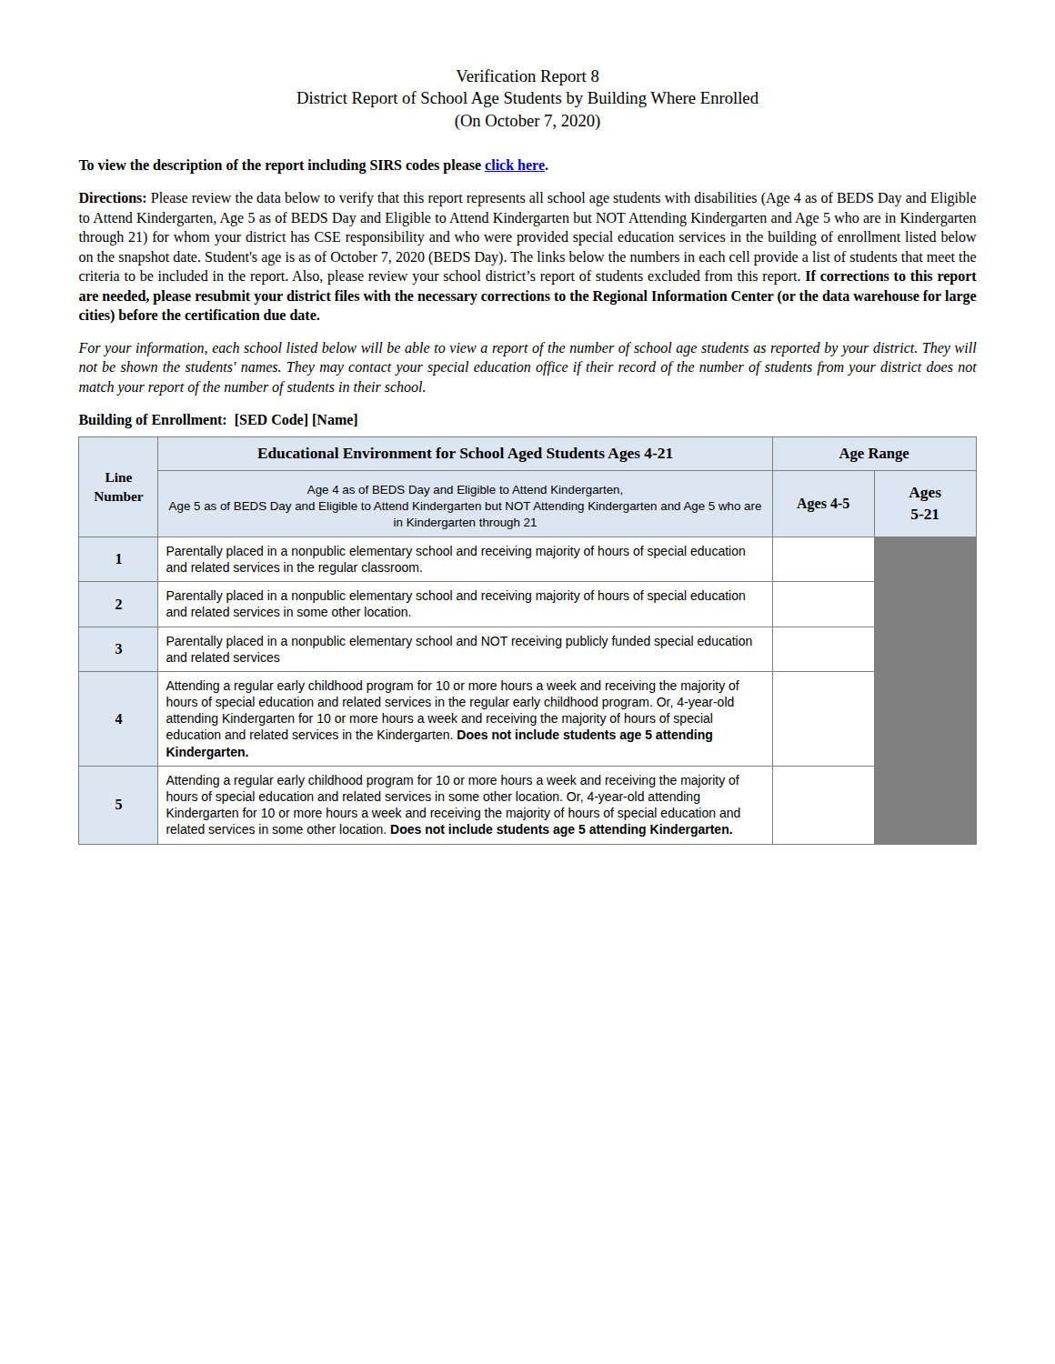Verification Report 8
District Report of School Age Students by Building Where Enrolled
(On October 7, 2020)
To view the description of the report including SIRS codes please click here.
Directions: Please review the data below to verify that this report represents all school age students with disabilities (Age 4 as of BEDS Day and Eligible to Attend Kindergarten, Age 5 as of BEDS Day and Eligible to Attend Kindergarten but NOT Attending Kindergarten and Age 5 who are in Kindergarten through 21) for whom your district has CSE responsibility and who were provided special education services in the building of enrollment listed below on the snapshot date. Student's age is as of October 7, 2020 (BEDS Day). The links below the numbers in each cell provide a list of students that meet the criteria to be included in the report. Also, please review your school district’s report of students excluded from this report. If corrections to this report are needed, please resubmit your district files with the necessary corrections to the Regional Information Center (or the data warehouse for large cities) before the certification due date.
For your information, each school listed below will be able to view a report of the number of school age students as reported by your district. They will not be shown the students' names. They may contact your special education office if their record of the number of students from your district does not match your report of the number of students in their school.
Building of Enrollment: [SED Code] [Name]
| Line Number | Educational Environment for School Aged Students Ages 4-21 | Age Range |
| --- | --- | --- |
| Age 4 as of BEDS Day and Eligible to Attend Kindergarten, Age 5 as of BEDS Day and Eligible to Attend Kindergarten but NOT Attending Kindergarten and Age 5 who are in Kindergarten through 21 | Ages 4-5 | Ages 5-21 |
| 1 | Parentally placed in a nonpublic elementary school and receiving majority of hours of special education and related services in the regular classroom. | | |
| 2 | Parentally placed in a nonpublic elementary school and receiving majority of hours of special education and related services in some other location. | | |
| 3 | Parentally placed in a nonpublic elementary school and NOT receiving publicly funded special education and related services | | |
| 4 | Attending a regular early childhood program for 10 or more hours a week and receiving the majority of hours of special education and related services in the regular early childhood program. Or, 4-year-old attending Kindergarten for 10 or more hours a week and receiving the majority of hours of special education and related services in the Kindergarten. Does not include students age 5 attending Kindergarten. | | |
| 5 | Attending a regular early childhood program for 10 or more hours a week and receiving the majority of hours of special education and related services in some other location. Or, 4-year-old attending Kindergarten for 10 or more hours a week and receiving the majority of hours of special education and related services in some other location. Does not include students age 5 attending Kindergarten. | | |